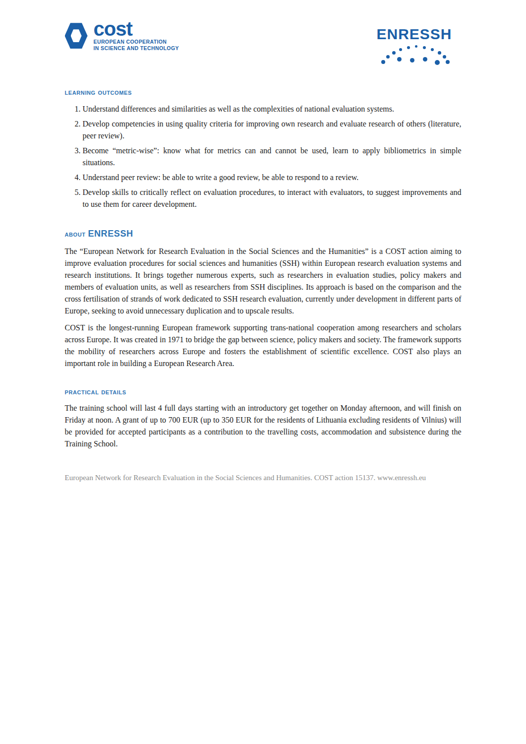cost
EUROPEAN COOPERATION
IN SCIENCE AND TECHNOLOGY
ENRESSH
Learning outcomes
Understand differences and similarities as well as the complexities of national evaluation systems.
Develop competencies in using quality criteria for improving own research and evaluate research of others (literature, peer review).
Become “metric-wise”: know what for metrics can and cannot be used, learn to apply bibliometrics in simple situations.
Understand peer review: be able to write a good review, be able to respond to a review.
Develop skills to critically reflect on evaluation procedures, to interact with evaluators, to suggest improvements and to use them for career development.
About ENRESSH
The “European Network for Research Evaluation in the Social Sciences and the Humanities” is a COST action aiming to improve evaluation procedures for social sciences and humanities (SSH) within European research evaluation systems and research institutions. It brings together numerous experts, such as researchers in evaluation studies, policy makers and members of evaluation units, as well as researchers from SSH disciplines. Its approach is based on the comparison and the cross fertilisation of strands of work dedicated to SSH research evaluation, currently under development in different parts of Europe, seeking to avoid unnecessary duplication and to upscale results.
COST is the longest-running European framework supporting trans-national cooperation among researchers and scholars across Europe. It was created in 1971 to bridge the gap between science, policy makers and society. The framework supports the mobility of researchers across Europe and fosters the establishment of scientific excellence. COST also plays an important role in building a European Research Area.
Practical Details
The training school will last 4 full days starting with an introductory get together on Monday afternoon, and will finish on Friday at noon. A grant of up to 700 EUR (up to 350 EUR for the residents of Lithuania excluding residents of Vilnius) will be provided for accepted participants as a contribution to the travelling costs, accommodation and subsistence during the Training School.
European Network for Research Evaluation in the Social Sciences and Humanities. COST action 15137. www.enressh.eu